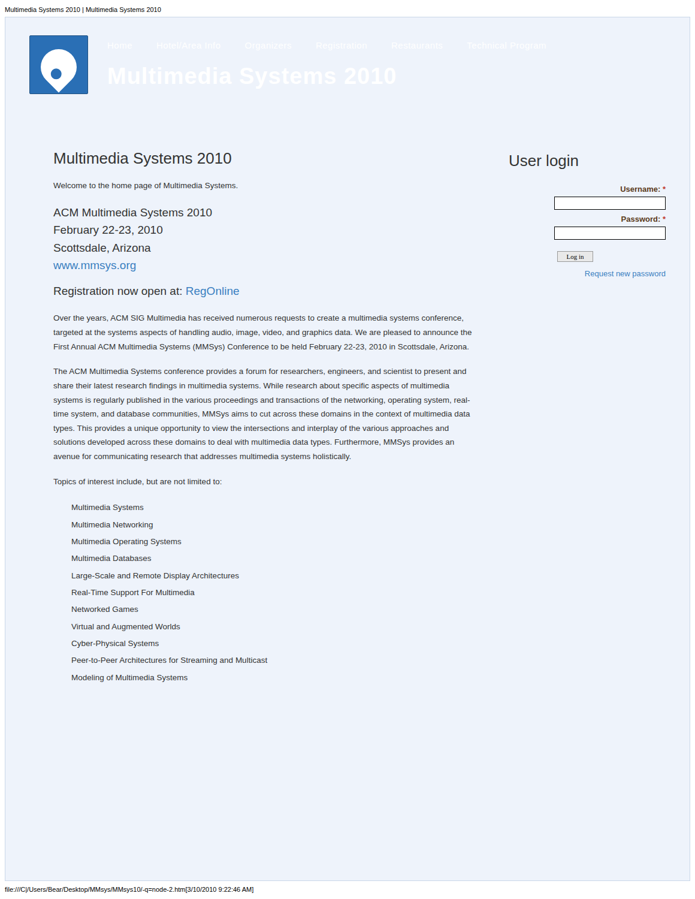Multimedia Systems 2010 | Multimedia Systems 2010
Home Hotel/Area Info Organizers Registration Restaurants Technical Program
Multimedia Systems 2010
Multimedia Systems 2010
Welcome to the home page of Multimedia Systems.
ACM Multimedia Systems 2010
February 22-23, 2010
Scottsdale, Arizona
www.mmsys.org
Registration now open at: RegOnline
Over the years, ACM SIG Multimedia has received numerous requests to create a multimedia systems conference, targeted at the systems aspects of handling audio, image, video, and graphics data. We are pleased to announce the First Annual ACM Multimedia Systems (MMSys) Conference to be held February 22-23, 2010 in Scottsdale, Arizona.
The ACM Multimedia Systems conference provides a forum for researchers, engineers, and scientist to present and share their latest research findings in multimedia systems. While research about specific aspects of multimedia systems is regularly published in the various proceedings and transactions of the networking, operating system, real-time system, and database communities, MMSys aims to cut across these domains in the context of multimedia data types. This provides a unique opportunity to view the intersections and interplay of the various approaches and solutions developed across these domains to deal with multimedia data types. Furthermore, MMSys provides an avenue for communicating research that addresses multimedia systems holistically.
Topics of interest include, but are not limited to:
Multimedia Systems
Multimedia Networking
Multimedia Operating Systems
Multimedia Databases
Large-Scale and Remote Display Architectures
Real-Time Support For Multimedia
Networked Games
Virtual and Augmented Worlds
Cyber-Physical Systems
Peer-to-Peer Architectures for Streaming and Multicast
Modeling of Multimedia Systems
User login
Username: *
Password: *
Request new password
file:///C|/Users/Bear/Desktop/MMsys/MMsys10/-q=node-2.htm[3/10/2010 9:22:46 AM]